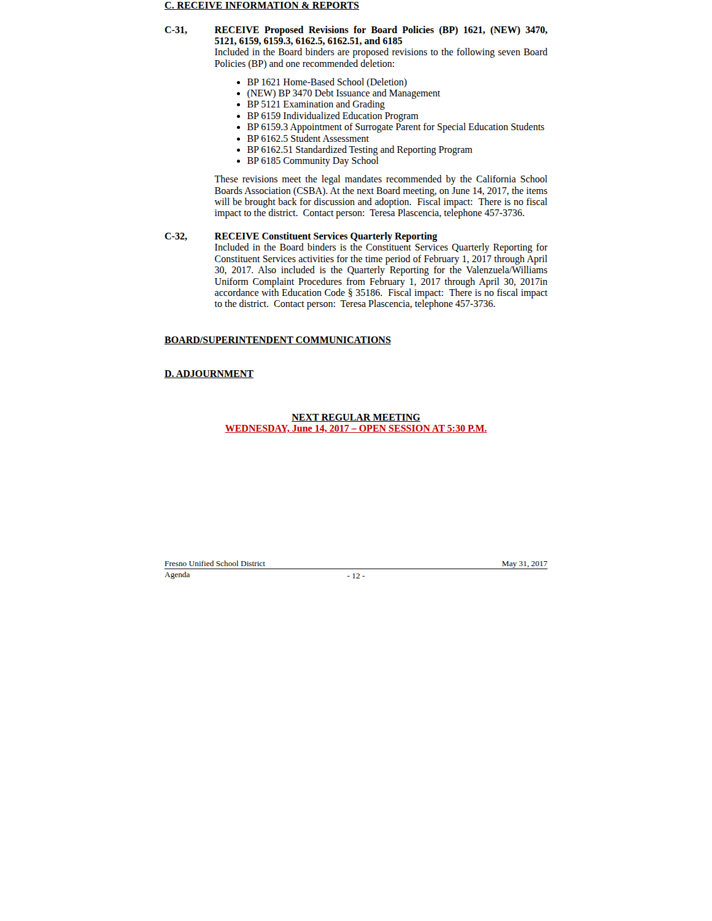C. RECEIVE INFORMATION & REPORTS
| C-31, | RECEIVE Proposed Revisions for Board Policies (BP) 1621, (NEW) 3470, 5121, 6159, 6159.3, 6162.5, 6162.51, and 6185 Included in the Board binders are proposed revisions to the following seven Board Policies (BP) and one recommended deletion: BP 1621 Home-Based School (Deletion) (NEW) BP 3470 Debt Issuance and Management BP 5121 Examination and Grading BP 6159 Individualized Education Program BP 6159.3 Appointment of Surrogate Parent for Special Education Students BP 6162.5 Student Assessment BP 6162.51 Standardized Testing and Reporting Program BP 6185 Community Day School These revisions meet the legal mandates recommended by the California School Boards Association (CSBA). At the next Board meeting, on June 14, 2017, the items will be brought back for discussion and adoption. Fiscal impact: There is no fiscal impact to the district. Contact person: Teresa Plascencia, telephone 457-3736. |
| C-32, | RECEIVE Constituent Services Quarterly Reporting Included in the Board binders is the Constituent Services Quarterly Reporting for Constituent Services activities for the time period of February 1, 2017 through April 30, 2017. Also included is the Quarterly Reporting for the Valenzuela/Williams Uniform Complaint Procedures from February 1, 2017 through April 30, 2017in accordance with Education Code § 35186. Fiscal impact: There is no fiscal impact to the district. Contact person: Teresa Plascencia, telephone 457-3736. |
BOARD/SUPERINTENDENT COMMUNICATIONS
D. ADJOURNMENT
NEXT REGULAR MEETING
WEDNESDAY, June 14, 2017 – OPEN SESSION AT 5:30 P.M.
Fresno Unified School District May 31, 2017
Agenda
- 12 -